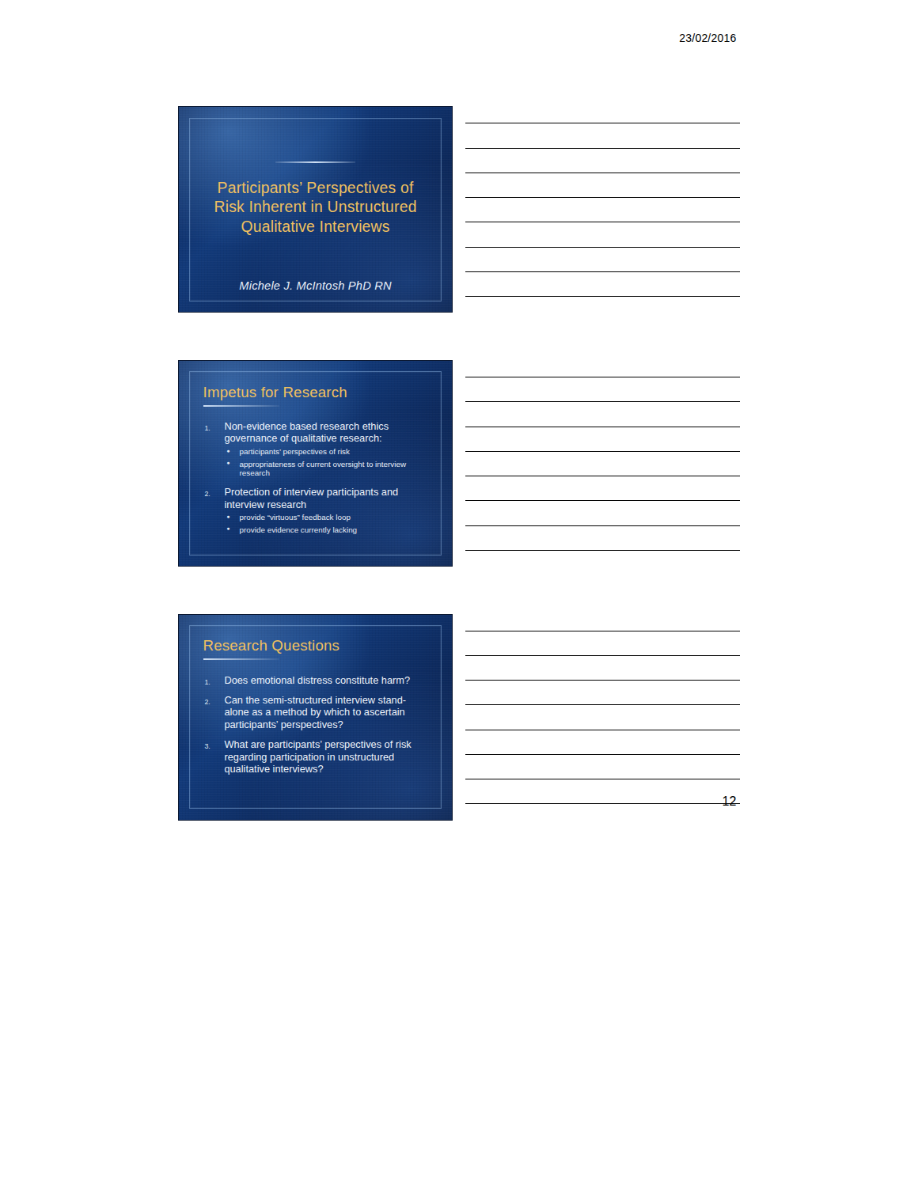23/02/2016
Participants’ Perspectives of Risk Inherent in Unstructured Qualitative Interviews
Michele J. McIntosh PhD RN
Impetus for Research
Non-evidence based research ethics governance of qualitative research:
participants’ perspectives of risk
appropriateness of current oversight to interview research
Protection of interview participants and interview research
provide “virtuous” feedback loop
provide evidence currently lacking
Research Questions
Does emotional distress constitute harm?
Can the semi-structured interview stand-alone as a method by which to ascertain participants’ perspectives?
What are participants’ perspectives of risk regarding participation in unstructured qualitative interviews?
12